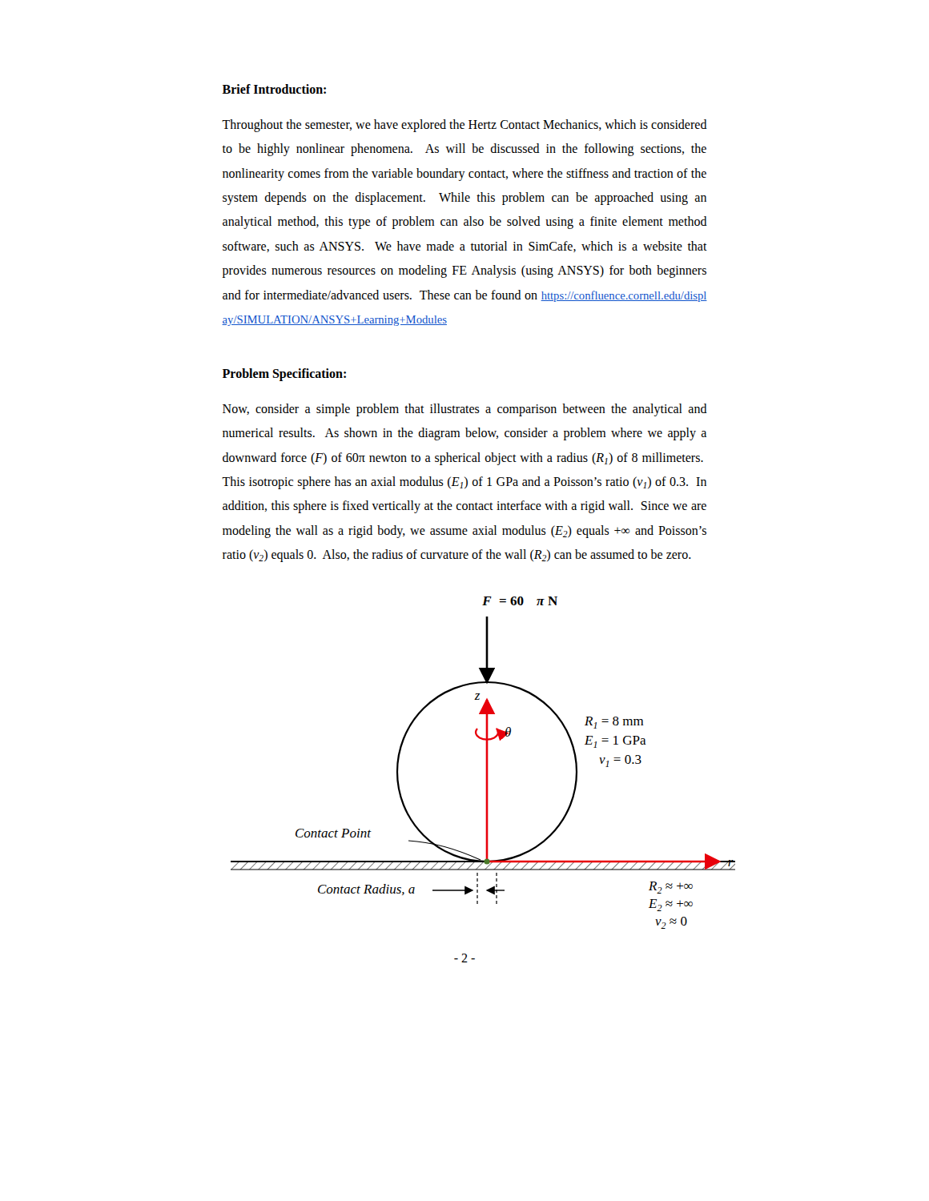Brief Introduction:
Throughout the semester, we have explored the Hertz Contact Mechanics, which is considered to be highly nonlinear phenomena. As will be discussed in the following sections, the nonlinearity comes from the variable boundary contact, where the stiffness and traction of the system depends on the displacement. While this problem can be approached using an analytical method, this type of problem can also be solved using a finite element method software, such as ANSYS. We have made a tutorial in SimCafe, which is a website that provides numerous resources on modeling FE Analysis (using ANSYS) for both beginners and for intermediate/advanced users. These can be found on https://confluence.cornell.edu/display/SIMULATION/ANSYS+Learning+Modules
Problem Specification:
Now, consider a simple problem that illustrates a comparison between the analytical and numerical results. As shown in the diagram below, consider a problem where we apply a downward force (F) of 60π newton to a spherical object with a radius (R1) of 8 millimeters. This isotropic sphere has an axial modulus (E1) of 1 GPa and a Poisson’s ratio (v1) of 0.3. In addition, this sphere is fixed vertically at the contact interface with a rigid wall. Since we are modeling the wall as a rigid body, we assume axial modulus (E2) equals +∞ and Poisson’s ratio (v2) equals 0. Also, the radius of curvature of the wall (R2) can be assumed to be zero.
F = 60 π N z r θ R1 = 8 mm E1 = 1 GPa ν1 = 0.3 R2 ≈ +∞ E2 ≈ +∞ ν2 ≈ 0 Contact Point Contact Radius, a
- 2 -